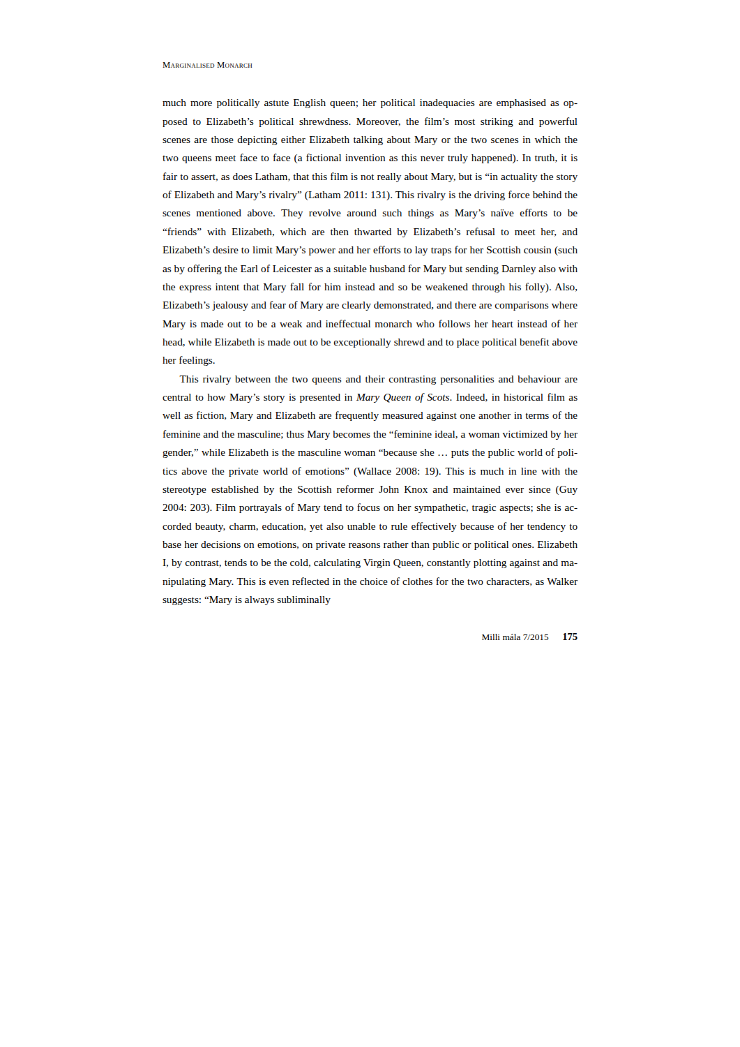Marginalised Monarch
much more politically astute English queen; her political inadequacies are emphasised as opposed to Elizabeth’s political shrewdness. Moreover, the film’s most striking and powerful scenes are those depicting either Elizabeth talking about Mary or the two scenes in which the two queens meet face to face (a fictional invention as this never truly happened). In truth, it is fair to assert, as does Latham, that this film is not really about Mary, but is “in actuality the story of Elizabeth and Mary’s rivalry” (Latham 2011: 131). This rivalry is the driving force behind the scenes mentioned above. They revolve around such things as Mary’s naïve efforts to be “friends” with Elizabeth, which are then thwarted by Elizabeth’s refusal to meet her, and Elizabeth’s desire to limit Mary’s power and her efforts to lay traps for her Scottish cousin (such as by offering the Earl of Leicester as a suitable husband for Mary but sending Darnley also with the express intent that Mary fall for him instead and so be weakened through his folly). Also, Elizabeth’s jealousy and fear of Mary are clearly demonstrated, and there are comparisons where Mary is made out to be a weak and ineffectual monarch who follows her heart instead of her head, while Elizabeth is made out to be exceptionally shrewd and to place political benefit above her feelings.
This rivalry between the two queens and their contrasting personalities and behaviour are central to how Mary’s story is presented in Mary Queen of Scots. Indeed, in historical film as well as fiction, Mary and Elizabeth are frequently measured against one another in terms of the feminine and the masculine; thus Mary becomes the “feminine ideal, a woman victimized by her gender,” while Elizabeth is the masculine woman “because she … puts the public world of politics above the private world of emotions” (Wallace 2008: 19). This is much in line with the stereotype established by the Scottish reformer John Knox and maintained ever since (Guy 2004: 203). Film portrayals of Mary tend to focus on her sympathetic, tragic aspects; she is accorded beauty, charm, education, yet also unable to rule effectively because of her tendency to base her decisions on emotions, on private reasons rather than public or political ones. Elizabeth I, by contrast, tends to be the cold, calculating Virgin Queen, constantly plotting against and manipulating Mary. This is even reflected in the choice of clothes for the two characters, as Walker suggests: “Mary is always subliminally
Milli mála 7/2015 175